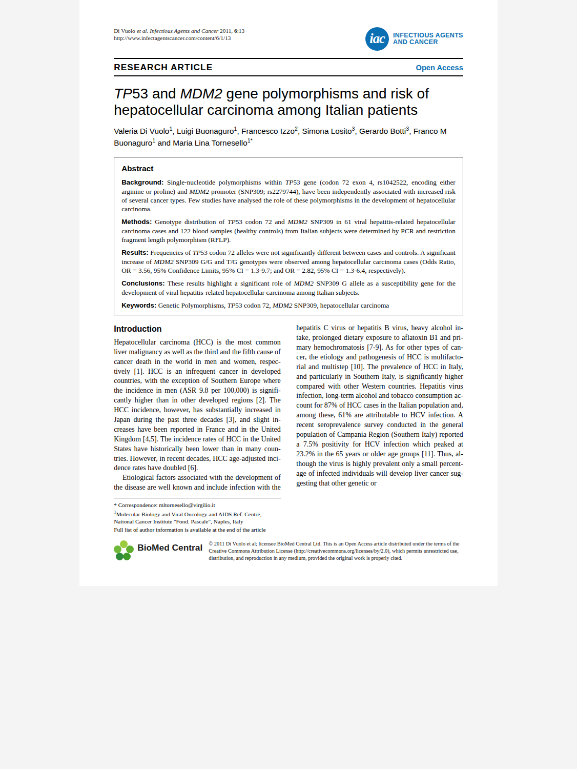Di Vuolo et al. Infectious Agents and Cancer 2011, 6:13
http://www.infectagentscancer.com/content/6/1/13
iac
INFECTIOUS AGENTS AND CANCER
RESEARCH ARTICLE
Open Access
TP53 and MDM2 gene polymorphisms and risk of hepatocellular carcinoma among Italian patients
Valeria Di Vuolo1, Luigi Buonaguro1, Francesco Izzo2, Simona Losito3, Gerardo Botti3, Franco M Buonaguro1 and Maria Lina Tornesello1*
Abstract
Background: Single-nucleotide polymorphisms within TP53 gene (codon 72 exon 4, rs1042522, encoding either arginine or proline) and MDM2 promoter (SNP309; rs2279744), have been independently associated with increased risk of several cancer types. Few studies have analysed the role of these polymorphisms in the development of hepatocellular carcinoma.
Methods: Genotype distribution of TP53 codon 72 and MDM2 SNP309 in 61 viral hepatitis-related hepatocellular carcinoma cases and 122 blood samples (healthy controls) from Italian subjects were determined by PCR and restriction fragment length polymorphism (RFLP).
Results: Frequencies of TP53 codon 72 alleles were not significantly different between cases and controls. A significant increase of MDM2 SNP309 G/G and T/G genotypes were observed among hepatocellular carcinoma cases (Odds Ratio, OR = 3.56, 95% Confidence Limits, 95% CI = 1.3-9.7; and OR = 2.82, 95% CI = 1.3-6.4, respectively).
Conclusions: These results highlight a significant role of MDM2 SNP309 G allele as a susceptibility gene for the development of viral hepatitis-related hepatocellular carcinoma among Italian subjects.
Keywords: Genetic Polymorphisms, TP53 codon 72, MDM2 SNP309, hepatocellular carcinoma
Introduction
Hepatocellular carcinoma (HCC) is the most common liver malignancy as well as the third and the fifth cause of cancer death in the world in men and women, respectively [1]. HCC is an infrequent cancer in developed countries, with the exception of Southern Europe where the incidence in men (ASR 9.8 per 100,000) is significantly higher than in other developed regions [2]. The HCC incidence, however, has substantially increased in Japan during the past three decades [3], and slight increases have been reported in France and in the United Kingdom [4,5]. The incidence rates of HCC in the United States have historically been lower than in many countries. However, in recent decades, HCC age-adjusted incidence rates have doubled [6].
Etiological factors associated with the development of the disease are well known and include infection with the hepatitis C virus or hepatitis B virus, heavy alcohol intake, prolonged dietary exposure to aflatoxin B1 and primary hemochromatosis [7-9]. As for other types of cancer, the etiology and pathogenesis of HCC is multifactorial and multistep [10]. The prevalence of HCC in Italy, and particularly in Southern Italy, is significantly higher compared with other Western countries. Hepatitis virus infection, long-term alcohol and tobacco consumption account for 87% of HCC cases in the Italian population and, among these, 61% are attributable to HCV infection. A recent seroprevalence survey conducted in the general population of Campania Region (Southern Italy) reported a 7.5% positivity for HCV infection which peaked at 23.2% in the 65 years or older age groups [11]. Thus, although the virus is highly prevalent only a small percentage of infected individuals will develop liver cancer suggesting that other genetic or
* Correspondence: mltornesello@virgilio.it
1Molecular Biology and Viral Oncology and AIDS Ref. Centre, National Cancer Institute "Fond. Pascale", Naples, Italy
Full list of author information is available at the end of the article
BioMed Central
© 2011 Di Vuolo et al; licensee BioMed Central Ltd. This is an Open Access article distributed under the terms of the Creative Commons Attribution License (http://creativecommons.org/licenses/by/2.0), which permits unrestricted use, distribution, and reproduction in any medium, provided the original work is properly cited.